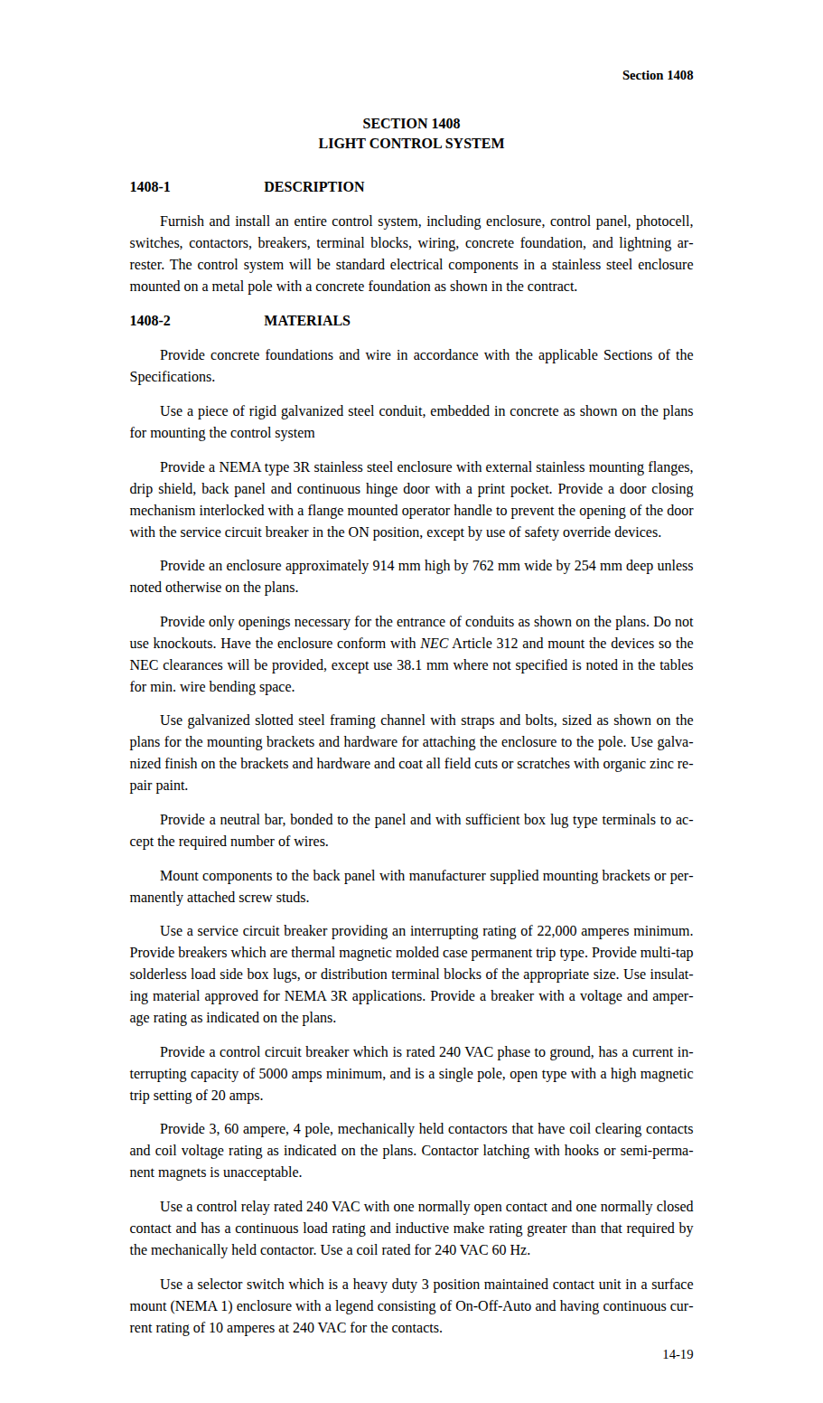Section 1408
SECTION 1408
LIGHT CONTROL SYSTEM
1408-1 DESCRIPTION
Furnish and install an entire control system, including enclosure, control panel, photocell, switches, contactors, breakers, terminal blocks, wiring, concrete foundation, and lightning arrester. The control system will be standard electrical components in a stainless steel enclosure mounted on a metal pole with a concrete foundation as shown in the contract.
1408-2 MATERIALS
Provide concrete foundations and wire in accordance with the applicable Sections of the Specifications.
Use a piece of rigid galvanized steel conduit, embedded in concrete as shown on the plans for mounting the control system
Provide a NEMA type 3R stainless steel enclosure with external stainless mounting flanges, drip shield, back panel and continuous hinge door with a print pocket. Provide a door closing mechanism interlocked with a flange mounted operator handle to prevent the opening of the door with the service circuit breaker in the ON position, except by use of safety override devices.
Provide an enclosure approximately 914 mm high by 762 mm wide by 254 mm deep unless noted otherwise on the plans.
Provide only openings necessary for the entrance of conduits as shown on the plans. Do not use knockouts. Have the enclosure conform with NEC Article 312 and mount the devices so the NEC clearances will be provided, except use 38.1 mm where not specified is noted in the tables for min. wire bending space.
Use galvanized slotted steel framing channel with straps and bolts, sized as shown on the plans for the mounting brackets and hardware for attaching the enclosure to the pole. Use galvanized finish on the brackets and hardware and coat all field cuts or scratches with organic zinc repair paint.
Provide a neutral bar, bonded to the panel and with sufficient box lug type terminals to accept the required number of wires.
Mount components to the back panel with manufacturer supplied mounting brackets or permanently attached screw studs.
Use a service circuit breaker providing an interrupting rating of 22,000 amperes minimum. Provide breakers which are thermal magnetic molded case permanent trip type. Provide multi-tap solderless load side box lugs, or distribution terminal blocks of the appropriate size. Use insulating material approved for NEMA 3R applications. Provide a breaker with a voltage and amperage rating as indicated on the plans.
Provide a control circuit breaker which is rated 240 VAC phase to ground, has a current interrupting capacity of 5000 amps minimum, and is a single pole, open type with a high magnetic trip setting of 20 amps.
Provide 3, 60 ampere, 4 pole, mechanically held contactors that have coil clearing contacts and coil voltage rating as indicated on the plans. Contactor latching with hooks or semi-permanent magnets is unacceptable.
Use a control relay rated 240 VAC with one normally open contact and one normally closed contact and has a continuous load rating and inductive make rating greater than that required by the mechanically held contactor. Use a coil rated for 240 VAC 60 Hz.
Use a selector switch which is a heavy duty 3 position maintained contact unit in a surface mount (NEMA 1) enclosure with a legend consisting of On-Off-Auto and having continuous current rating of 10 amperes at 240 VAC for the contacts.
14-19